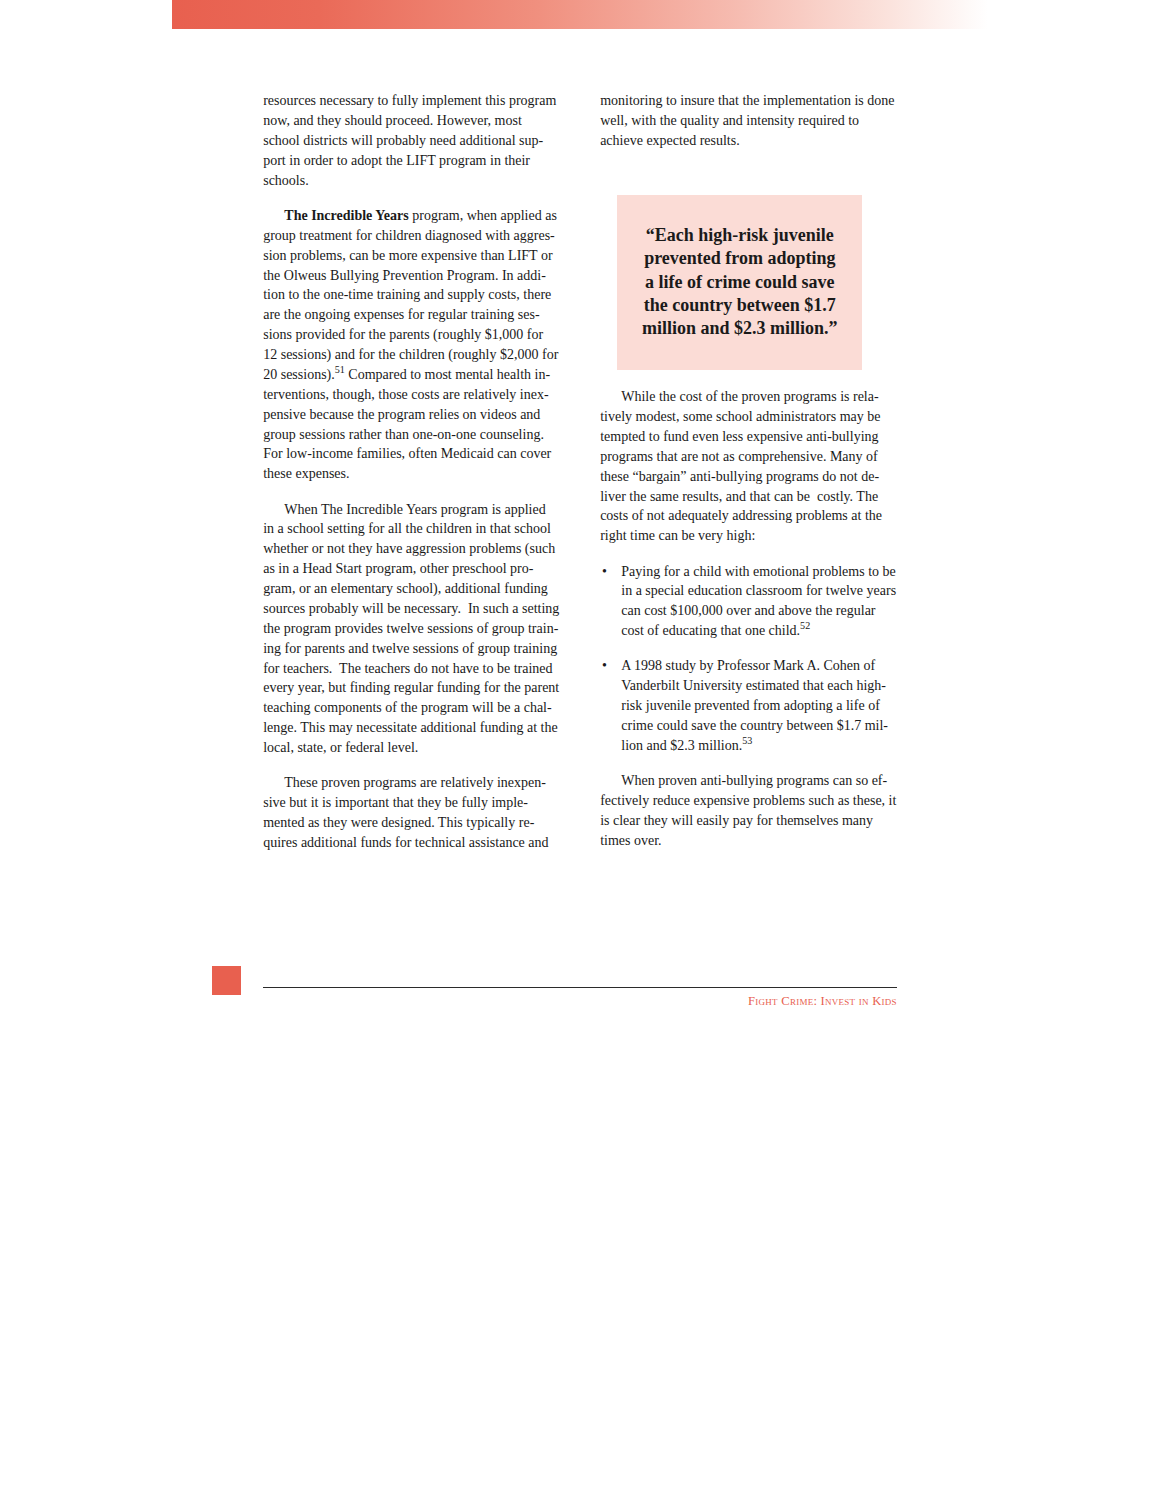resources necessary to fully implement this program now, and they should proceed. However, most school districts will probably need additional support in order to adopt the LIFT program in their schools.
The Incredible Years program, when applied as group treatment for children diagnosed with aggression problems, can be more expensive than LIFT or the Olweus Bullying Prevention Program. In addition to the one-time training and supply costs, there are the ongoing expenses for regular training sessions provided for the parents (roughly $1,000 for 12 sessions) and for the children (roughly $2,000 for 20 sessions).51 Compared to most mental health interventions, though, those costs are relatively inexpensive because the program relies on videos and group sessions rather than one-on-one counseling. For low-income families, often Medicaid can cover these expenses.
When The Incredible Years program is applied in a school setting for all the children in that school whether or not they have aggression problems (such as in a Head Start program, other preschool program, or an elementary school), additional funding sources probably will be necessary. In such a setting the program provides twelve sessions of group training for parents and twelve sessions of group training for teachers. The teachers do not have to be trained every year, but finding regular funding for the parent teaching components of the program will be a challenge. This may necessitate additional funding at the local, state, or federal level.
These proven programs are relatively inexpensive but it is important that they be fully implemented as they were designed. This typically requires additional funds for technical assistance and monitoring to insure that the implementation is done well, with the quality and intensity required to achieve expected results.
“Each high-risk juvenile prevented from adopting a life of crime could save the country between $1.7 million and $2.3 million.”
While the cost of the proven programs is relatively modest, some school administrators may be tempted to fund even less expensive anti-bullying programs that are not as comprehensive. Many of these “bargain” anti-bullying programs do not deliver the same results, and that can be costly. The costs of not adequately addressing problems at the right time can be very high:
Paying for a child with emotional problems to be in a special education classroom for twelve years can cost $100,000 over and above the regular cost of educating that one child.52
A 1998 study by Professor Mark A. Cohen of Vanderbilt University estimated that each high-risk juvenile prevented from adopting a life of crime could save the country between $1.7 million and $2.3 million.53
When proven anti-bullying programs can so effectively reduce expensive problems such as these, it is clear they will easily pay for themselves many times over.
Fight Crime: Invest in Kids